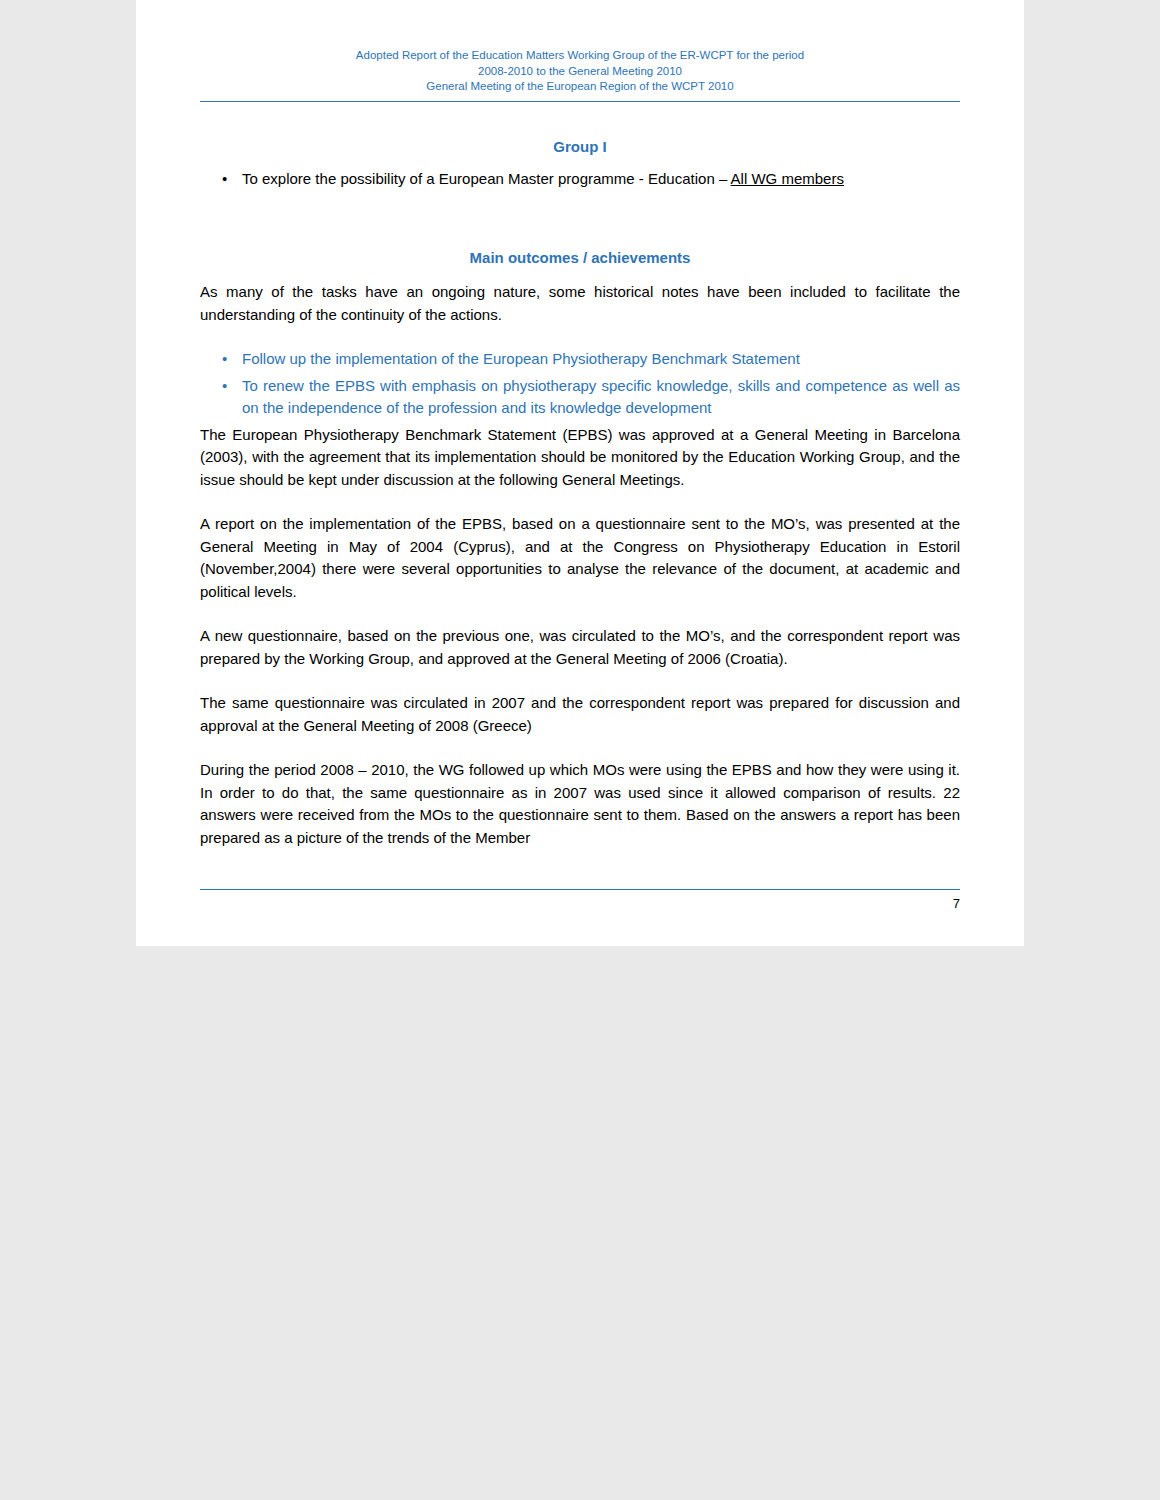Adopted Report of the Education Matters Working Group of the ER-WCPT for the period
2008-2010 to the General Meeting 2010
General Meeting of the European Region of the WCPT 2010
Group I
To explore the possibility of a European Master programme - Education – All WG members
Main outcomes / achievements
As many of the tasks have an ongoing nature, some historical notes have been included to facilitate the understanding of the continuity of the actions.
Follow up the implementation of the European Physiotherapy Benchmark Statement
To renew the EPBS with emphasis on physiotherapy specific knowledge, skills and competence as well as on the independence of the profession and its knowledge development
The European Physiotherapy Benchmark Statement (EPBS) was approved at a General Meeting in Barcelona (2003), with the agreement that its implementation should be monitored by the Education Working Group, and the issue should be kept under discussion at the following General Meetings.
A report on the implementation of the EPBS, based on a questionnaire sent to the MO’s, was presented at the General Meeting in May of 2004 (Cyprus), and at the Congress on Physiotherapy Education in Estoril (November,2004) there were several opportunities to analyse the relevance of the document, at academic and political levels.
A new questionnaire, based on the previous one, was circulated to the MO’s, and the correspondent report was prepared by the Working Group, and approved at the General Meeting of 2006 (Croatia).
The same questionnaire was circulated in 2007 and the correspondent report was prepared for discussion and approval at the General Meeting of 2008 (Greece)
During the period 2008 – 2010, the WG followed up which MOs were using the EPBS and how they were using it. In order to do that, the same questionnaire as in 2007 was used since it allowed comparison of results. 22 answers were received from the MOs to the questionnaire sent to them. Based on the answers a report has been prepared as a picture of the trends of the Member
7